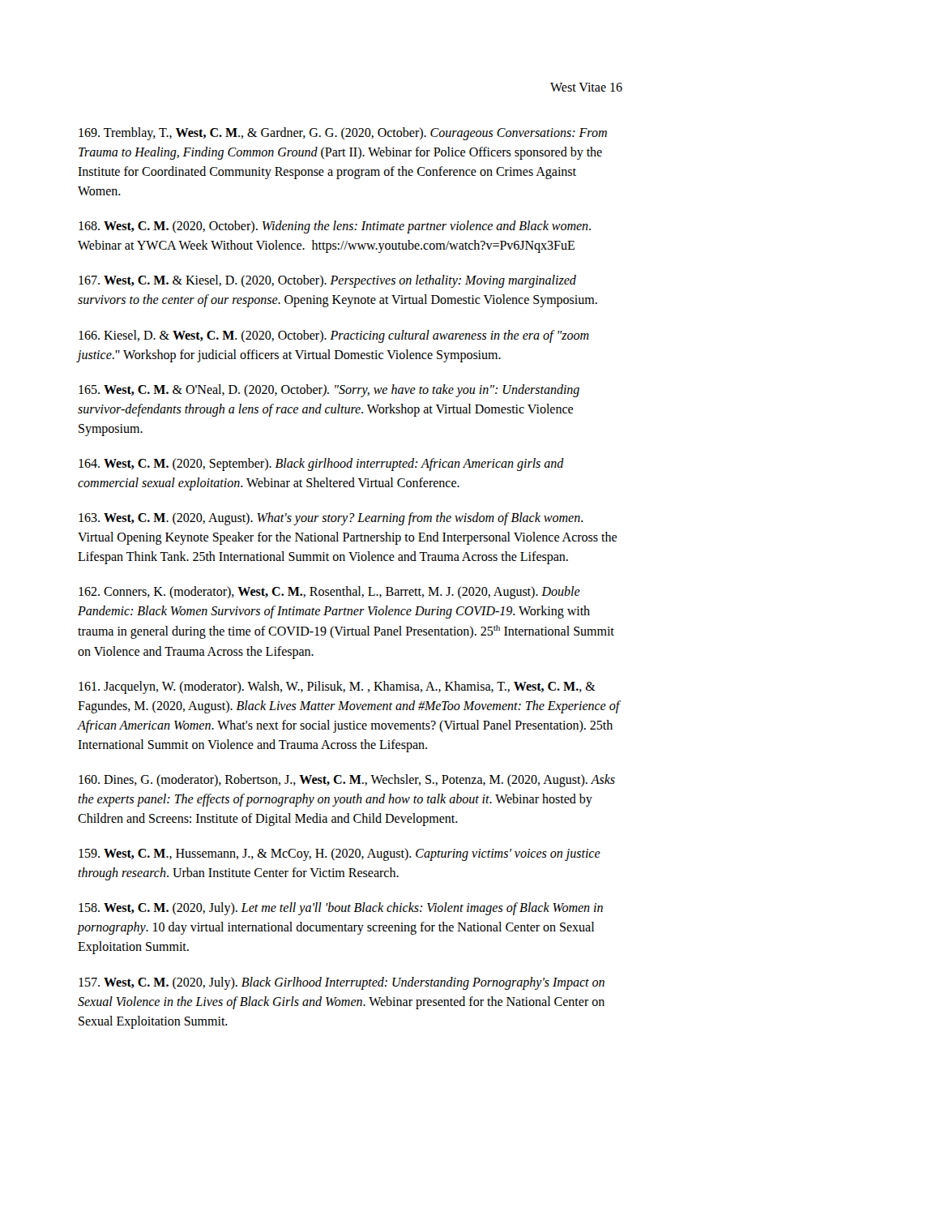West Vitae 16
169. Tremblay, T., West, C. M., & Gardner, G. G. (2020, October). Courageous Conversations: From Trauma to Healing, Finding Common Ground (Part II). Webinar for Police Officers sponsored by the Institute for Coordinated Community Response a program of the Conference on Crimes Against Women.
168. West, C. M. (2020, October). Widening the lens: Intimate partner violence and Black women. Webinar at YWCA Week Without Violence. https://www.youtube.com/watch?v=Pv6JNqx3FuE
167. West, C. M. & Kiesel, D. (2020, October). Perspectives on lethality: Moving marginalized survivors to the center of our response. Opening Keynote at Virtual Domestic Violence Symposium.
166. Kiesel, D. & West, C. M. (2020, October). Practicing cultural awareness in the era of "zoom justice." Workshop for judicial officers at Virtual Domestic Violence Symposium.
165. West, C. M. & O'Neal, D. (2020, October). "Sorry, we have to take you in": Understanding survivor-defendants through a lens of race and culture. Workshop at Virtual Domestic Violence Symposium.
164. West, C. M. (2020, September). Black girlhood interrupted: African American girls and commercial sexual exploitation. Webinar at Sheltered Virtual Conference.
163. West, C. M. (2020, August). What's your story? Learning from the wisdom of Black women. Virtual Opening Keynote Speaker for the National Partnership to End Interpersonal Violence Across the Lifespan Think Tank. 25th International Summit on Violence and Trauma Across the Lifespan.
162. Conners, K. (moderator), West, C. M., Rosenthal, L., Barrett, M. J. (2020, August). Double Pandemic: Black Women Survivors of Intimate Partner Violence During COVID-19. Working with trauma in general during the time of COVID-19 (Virtual Panel Presentation). 25th International Summit on Violence and Trauma Across the Lifespan.
161. Jacquelyn, W. (moderator). Walsh, W., Pilisuk, M. , Khamisa, A., Khamisa, T., West, C. M., & Fagundes, M. (2020, August). Black Lives Matter Movement and #MeToo Movement: The Experience of African American Women. What's next for social justice movements? (Virtual Panel Presentation). 25th International Summit on Violence and Trauma Across the Lifespan.
160. Dines, G. (moderator), Robertson, J., West, C. M., Wechsler, S., Potenza, M. (2020, August). Asks the experts panel: The effects of pornography on youth and how to talk about it. Webinar hosted by Children and Screens: Institute of Digital Media and Child Development.
159. West, C. M., Hussemann, J., & McCoy, H. (2020, August). Capturing victims' voices on justice through research. Urban Institute Center for Victim Research.
158. West, C. M. (2020, July). Let me tell ya'll 'bout Black chicks: Violent images of Black Women in pornography. 10 day virtual international documentary screening for the National Center on Sexual Exploitation Summit.
157. West, C. M. (2020, July). Black Girlhood Interrupted: Understanding Pornography's Impact on Sexual Violence in the Lives of Black Girls and Women. Webinar presented for the National Center on Sexual Exploitation Summit.